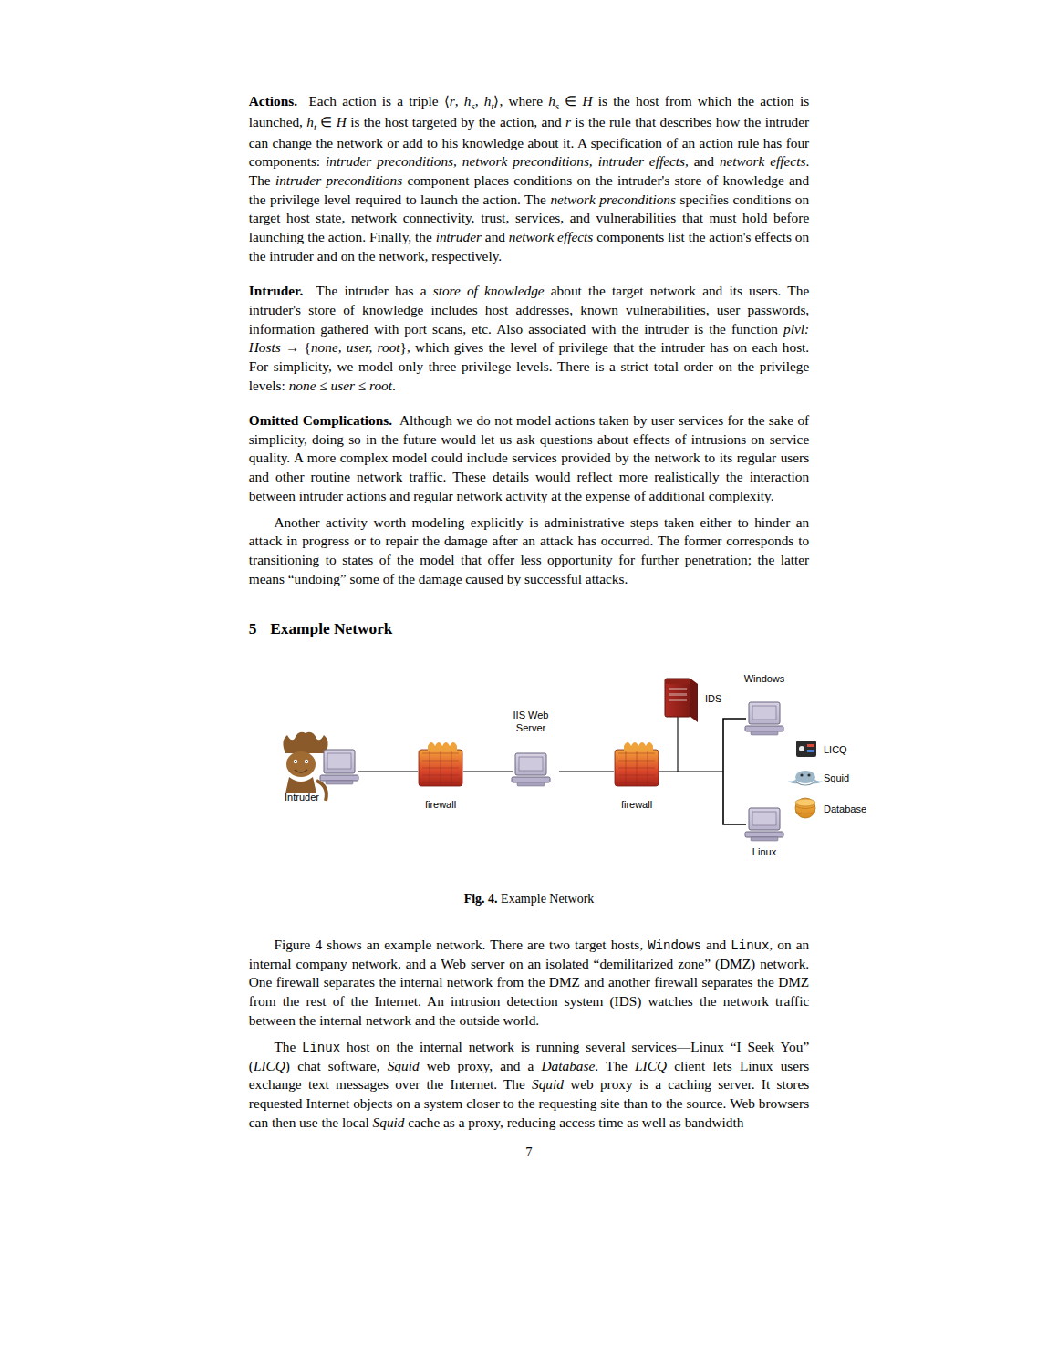Actions. Each action is a triple ⟨r, hs, ht⟩, where hs ∈ H is the host from which the action is launched, ht ∈ H is the host targeted by the action, and r is the rule that describes how the intruder can change the network or add to his knowledge about it. A specification of an action rule has four components: intruder preconditions, network preconditions, intruder effects, and network effects. The intruder preconditions component places conditions on the intruder's store of knowledge and the privilege level required to launch the action. The network preconditions specifies conditions on target host state, network connectivity, trust, services, and vulnerabilities that must hold before launching the action. Finally, the intruder and network effects components list the action's effects on the intruder and on the network, respectively.
Intruder. The intruder has a store of knowledge about the target network and its users. The intruder's store of knowledge includes host addresses, known vulnerabilities, user passwords, information gathered with port scans, etc. Also associated with the intruder is the function plvl: Hosts → {none, user, root}, which gives the level of privilege that the intruder has on each host. For simplicity, we model only three privilege levels. There is a strict total order on the privilege levels: none ≤ user ≤ root.
Omitted Complications. Although we do not model actions taken by user services for the sake of simplicity, doing so in the future would let us ask questions about effects of intrusions on service quality. A more complex model could include services provided by the network to its regular users and other routine network traffic. These details would reflect more realistically the interaction between intruder actions and regular network activity at the expense of additional complexity.
Another activity worth modeling explicitly is administrative steps taken either to hinder an attack in progress or to repair the damage after an attack has occurred. The former corresponds to transitioning to states of the model that offer less opportunity for further penetration; the latter means “undoing” some of the damage caused by successful attacks.
5 Example Network
Intruder firewall IIS Web Server firewall IDS Windows Linux LICQ Squid Database
Fig. 4. Example Network
Figure 4 shows an example network. There are two target hosts, Windows and Linux, on an internal company network, and a Web server on an isolated “demilitarized zone” (DMZ) network. One firewall separates the internal network from the DMZ and another firewall separates the DMZ from the rest of the Internet. An intrusion detection system (IDS) watches the network traffic between the internal network and the outside world.
The Linux host on the internal network is running several services—Linux “I Seek You” (LICQ) chat software, Squid web proxy, and a Database. The LICQ client lets Linux users exchange text messages over the Internet. The Squid web proxy is a caching server. It stores requested Internet objects on a system closer to the requesting site than to the source. Web browsers can then use the local Squid cache as a proxy, reducing access time as well as bandwidth
7